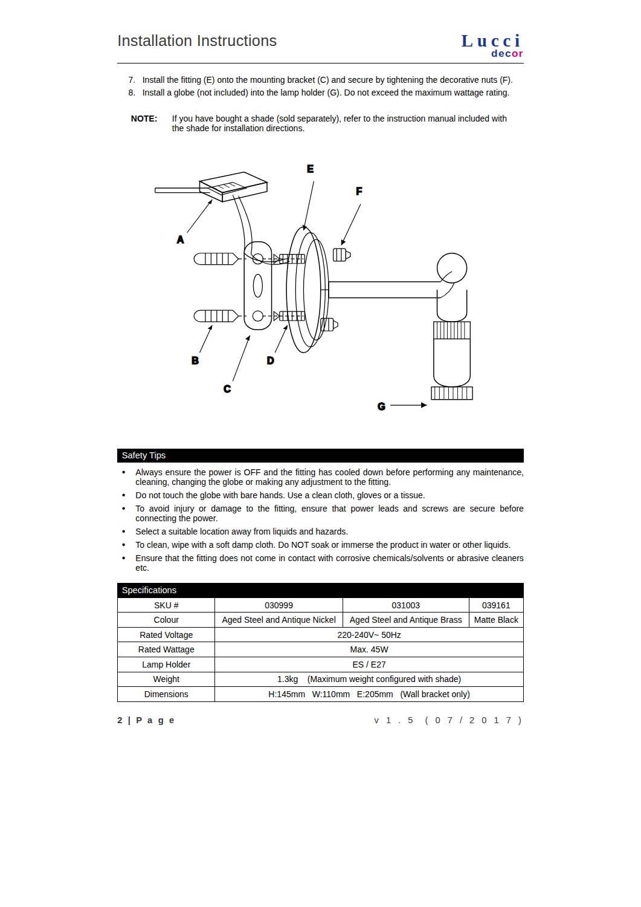Installation Instructions
Lucci
decor
Install the fitting (E) onto the mounting bracket (C) and secure by tightening the decorative nuts (F).
Install a globe (not included) into the lamp holder (G). Do not exceed the maximum wattage rating.
NOTE:
If you have bought a shade (sold separately), refer to the instruction manual included with the shade for installation directions.
A B C D E F G
Safety Tips
Always ensure the power is OFF and the fitting has cooled down before performing any maintenance, cleaning, changing the globe or making any adjustment to the fitting.
Do not touch the globe with bare hands. Use a clean cloth, gloves or a tissue.
To avoid injury or damage to the fitting, ensure that power leads and screws are secure before connecting the power.
Select a suitable location away from liquids and hazards.
To clean, wipe with a soft damp cloth. Do NOT soak or immerse the product in water or other liquids.
Ensure that the fitting does not come in contact with corrosive chemicals/solvents or abrasive cleaners etc.
Specifications
| SKU # | 030999 | 031003 | 039161 |
| Colour | Aged Steel and Antique Nickel | Aged Steel and Antique Brass | Matte Black |
| Rated Voltage | 220-240V~ 50Hz |
| Rated Wattage | Max. 45W |
| Lamp Holder | ES / E27 |
| Weight | 1.3kg (Maximum weight configured with shade) |
| Dimensions | H:145mm W:110mm E:205mm (Wall bracket only) |
2 | P a g e
v 1 . 5 ( 0 7 / 2 0 1 7 )